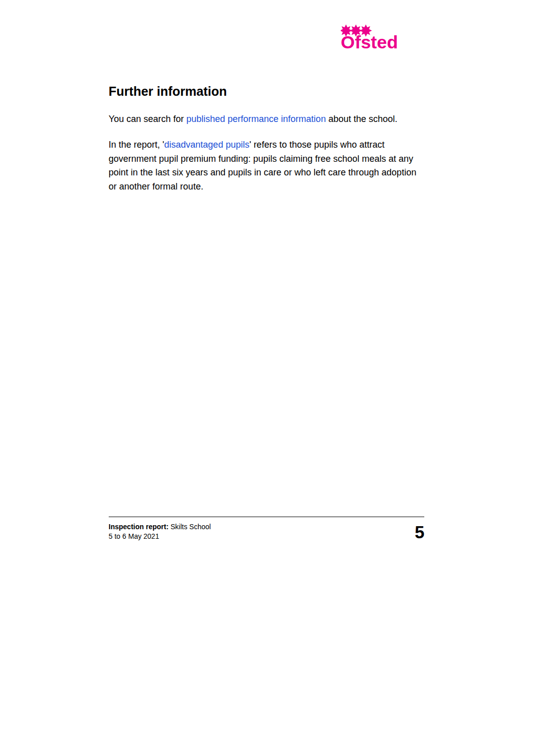Ofsted
Further information
You can search for published performance information about the school.
In the report, 'disadvantaged pupils' refers to those pupils who attract government pupil premium funding: pupils claiming free school meals at any point in the last six years and pupils in care or who left care through adoption or another formal route.
Inspection report: Skilts School
5 to 6 May 2021
5